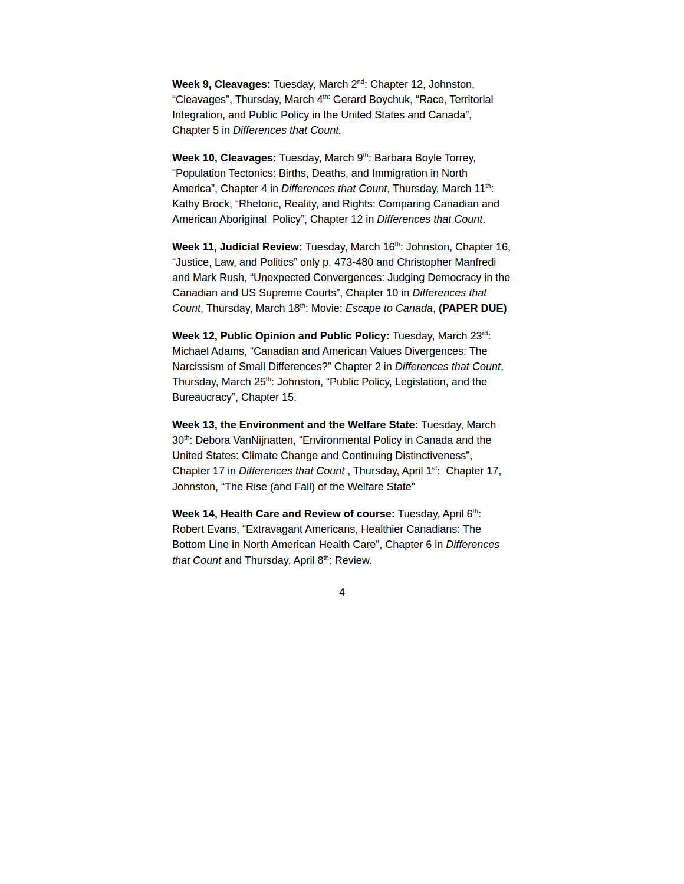Week 9, Cleavages: Tuesday, March 2nd: Chapter 12, Johnston, “Cleavages”, Thursday, March 4th: Gerard Boychuk, “Race, Territorial Integration, and Public Policy in the United States and Canada”, Chapter 5 in Differences that Count.
Week 10, Cleavages: Tuesday, March 9th: Barbara Boyle Torrey, “Population Tectonics: Births, Deaths, and Immigration in North America”, Chapter 4 in Differences that Count, Thursday, March 11th: Kathy Brock, “Rhetoric, Reality, and Rights: Comparing Canadian and American Aboriginal Policy”, Chapter 12 in Differences that Count.
Week 11, Judicial Review: Tuesday, March 16th: Johnston, Chapter 16, “Justice, Law, and Politics” only p. 473-480 and Christopher Manfredi and Mark Rush, “Unexpected Convergences: Judging Democracy in the Canadian and US Supreme Courts”, Chapter 10 in Differences that Count, Thursday, March 18th: Movie: Escape to Canada, (PAPER DUE)
Week 12, Public Opinion and Public Policy: Tuesday, March 23rd: Michael Adams, “Canadian and American Values Divergences: The Narcissism of Small Differences?” Chapter 2 in Differences that Count, Thursday, March 25th: Johnston, “Public Policy, Legislation, and the Bureaucracy”, Chapter 15.
Week 13, the Environment and the Welfare State: Tuesday, March 30th: Debora VanNijnatten, “Environmental Policy in Canada and the United States: Climate Change and Continuing Distinctiveness”, Chapter 17 in Differences that Count , Thursday, April 1st: Chapter 17, Johnston, “The Rise (and Fall) of the Welfare State”
Week 14, Health Care and Review of course: Tuesday, April 6th: Robert Evans, “Extravagant Americans, Healthier Canadians: The Bottom Line in North American Health Care”, Chapter 6 in Differences that Count and Thursday, April 8th: Review.
4